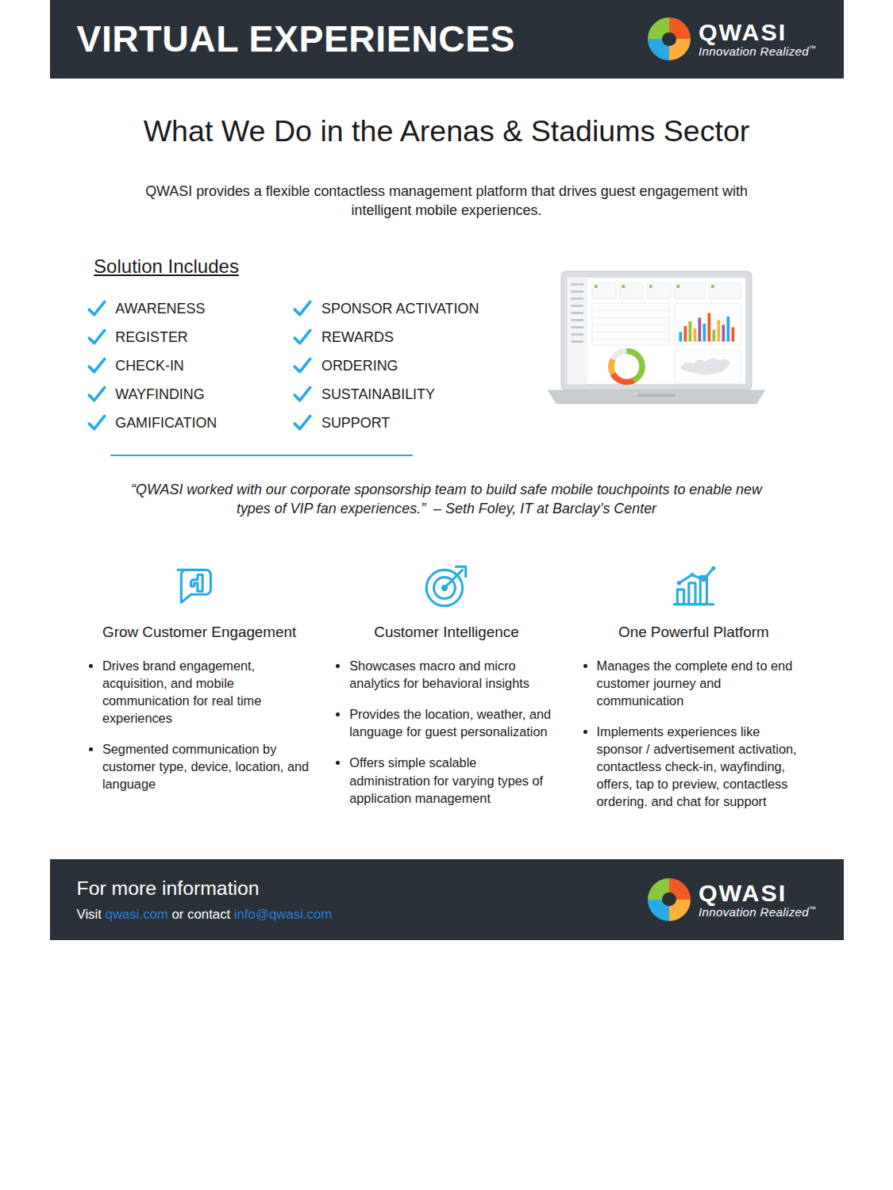Virtual Experiences
QWASI
Innovation Realized™
What We Do in the Arenas & Stadiums Sector
QWASI provides a flexible contactless management platform that drives guest engagement with intelligent mobile experiences.
Solution Includes
AWARENESS
SPONSOR ACTIVATION
REGISTER
REWARDS
CHECK-IN
ORDERING
WAYFINDING
SUSTAINABILITY
GAMIFICATION
SUPPORT
“QWASI worked with our corporate sponsorship team to build safe mobile touchpoints to enable new types of VIP fan experiences.” – Seth Foley, IT at Barclay’s Center
Grow Customer Engagement
Drives brand engagement, acquisition, and mobile communication for real time experiences
Segmented communication by customer type, device, location, and language
Customer Intelligence
Showcases macro and micro analytics for behavioral insights
Provides the location, weather, and language for guest personalization
Offers simple scalable administration for varying types of application management
One Powerful Platform
Manages the complete end to end customer journey and communication
Implements experiences like sponsor / advertisement activation, contactless check-in, wayfinding, offers, tap to preview, contactless ordering. and chat for support
For more information
Visit qwasi.com or contact info@qwasi.com
QWASI
Innovation Realized™